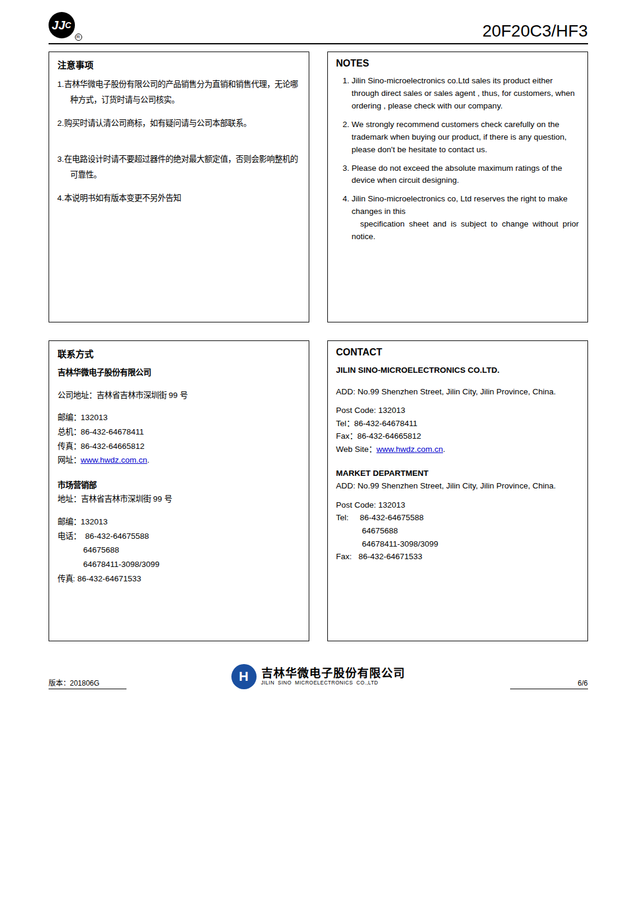JJC
R
20F20C3/HF3
注意事项
1.吉林华微电子股份有限公司的产品销售分为直销和销售代理，无论哪种方式，订货时请与公司核实。
2.购买时请认清公司商标，如有疑问请与公司本部联系。
3.在电路设计时请不要超过器件的绝对最大额定值，否则会影响整机的可靠性。
4.本说明书如有版本变更不另外告知
NOTES
Jilin Sino-microelectronics co.Ltd sales its product either through direct sales or sales agent , thus, for customers, when ordering , please check with our company.
We strongly recommend customers check carefully on the trademark when buying our product, if there is any question, please don't be hesitate to contact us.
Please do not exceed the absolute maximum ratings of the device when circuit designing.
Jilin Sino-microelectronics co, Ltd reserves the right to make changes in this
specification sheet and is subject to change without prior notice.
联系方式
吉林华微电子股份有限公司
公司地址：吉林省吉林市深圳街 99 号
邮编：132013
总机：86-432-64678411
传真：86-432-64665812
网址：www.hwdz.com.cn.
市场营销部
地址：吉林省吉林市深圳街 99 号
邮编：132013
电话： 86-432-64675588
64675688
64678411-3098/3099
传真: 86-432-64671533
CONTACT
JILIN SINO-MICROELECTRONICS CO.LTD.
ADD: No.99 Shenzhen Street, Jilin City, Jilin Province, China.
Post Code: 132013
Tel：86-432-64678411
Fax：86-432-64665812
Web Site：www.hwdz.com.cn.
MARKET DEPARTMENT
ADD: No.99 Shenzhen Street, Jilin City, Jilin Province, China.
Post Code: 132013
Tel: 86-432-64675588
64675688
64678411-3098/3099
Fax: 86-432-64671533
版本：201806G
H
吉林华微电子股份有限公司
JILIN SINO MICROELECTRONICS CO.,LTD
6/6